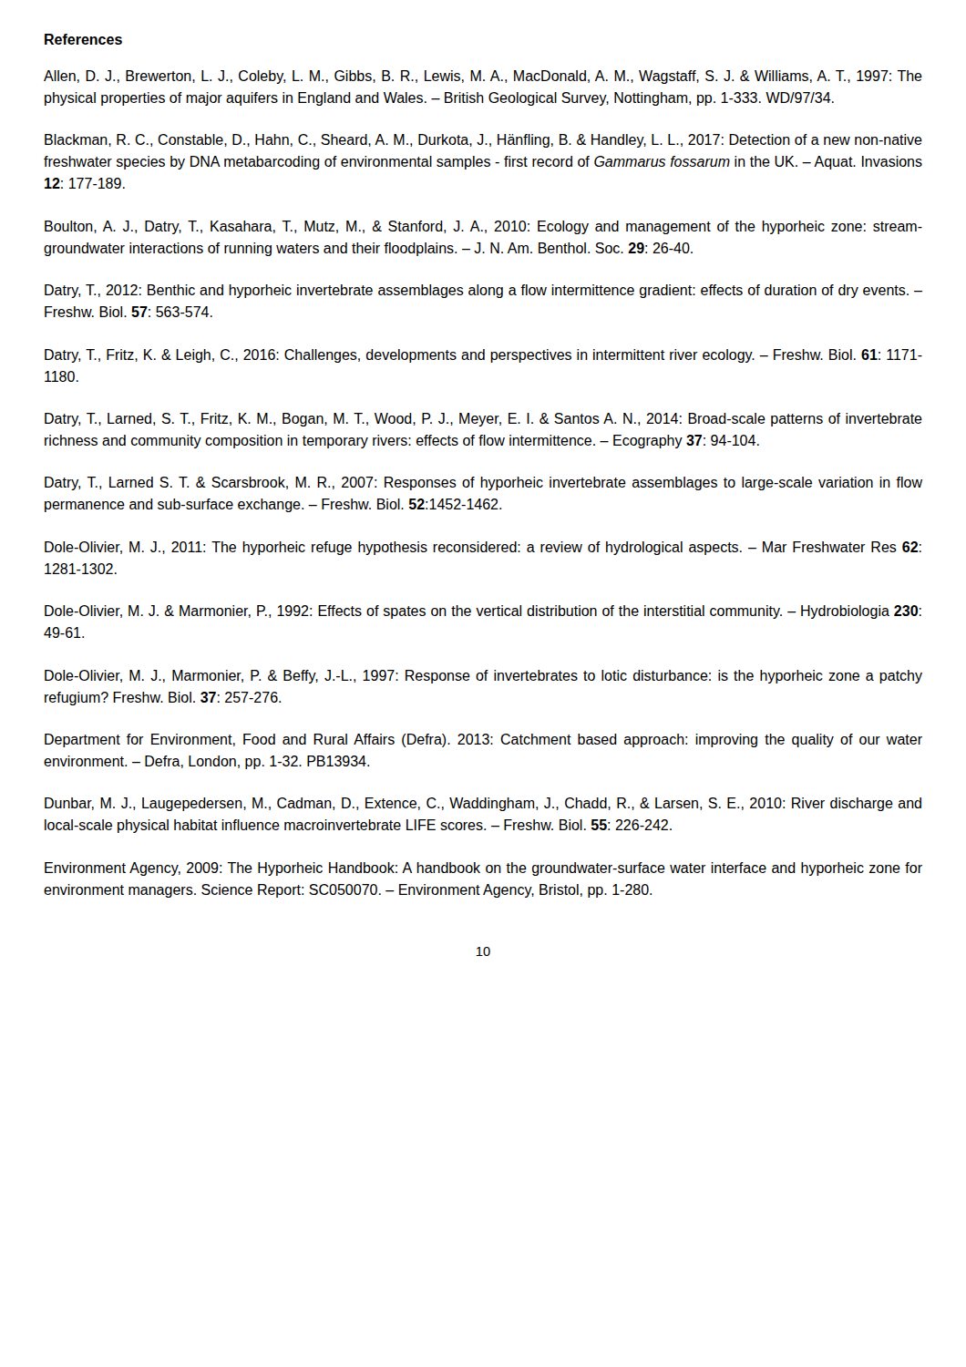References
Allen, D. J., Brewerton, L. J., Coleby, L. M., Gibbs, B. R., Lewis, M. A., MacDonald, A. M., Wagstaff, S. J. & Williams, A. T., 1997: The physical properties of major aquifers in England and Wales. – British Geological Survey, Nottingham, pp. 1-333. WD/97/34.
Blackman, R. C., Constable, D., Hahn, C., Sheard, A. M., Durkota, J., Hänfling, B. & Handley, L. L., 2017: Detection of a new non-native freshwater species by DNA metabarcoding of environmental samples - first record of Gammarus fossarum in the UK. – Aquat. Invasions 12: 177-189.
Boulton, A. J., Datry, T., Kasahara, T., Mutz, M., & Stanford, J. A., 2010: Ecology and management of the hyporheic zone: stream-groundwater interactions of running waters and their floodplains. – J. N. Am. Benthol. Soc. 29: 26-40.
Datry, T., 2012: Benthic and hyporheic invertebrate assemblages along a flow intermittence gradient: effects of duration of dry events. – Freshw. Biol. 57: 563-574.
Datry, T., Fritz, K. & Leigh, C., 2016: Challenges, developments and perspectives in intermittent river ecology. – Freshw. Biol. 61: 1171-1180.
Datry, T., Larned, S. T., Fritz, K. M., Bogan, M. T., Wood, P. J., Meyer, E. I. & Santos A. N., 2014: Broad-scale patterns of invertebrate richness and community composition in temporary rivers: effects of flow intermittence. – Ecography 37: 94-104.
Datry, T., Larned S. T. & Scarsbrook, M. R., 2007: Responses of hyporheic invertebrate assemblages to large-scale variation in flow permanence and sub-surface exchange. – Freshw. Biol. 52:1452-1462.
Dole-Olivier, M. J., 2011: The hyporheic refuge hypothesis reconsidered: a review of hydrological aspects. – Mar Freshwater Res 62: 1281-1302.
Dole-Olivier, M. J. & Marmonier, P., 1992: Effects of spates on the vertical distribution of the interstitial community. – Hydrobiologia 230: 49-61.
Dole-Olivier, M. J., Marmonier, P. & Beffy, J.-L., 1997: Response of invertebrates to lotic disturbance: is the hyporheic zone a patchy refugium? Freshw. Biol. 37: 257-276.
Department for Environment, Food and Rural Affairs (Defra). 2013: Catchment based approach: improving the quality of our water environment. – Defra, London, pp. 1-32. PB13934.
Dunbar, M. J., Laugepedersen, M., Cadman, D., Extence, C., Waddingham, J., Chadd, R., & Larsen, S. E., 2010: River discharge and local-scale physical habitat influence macroinvertebrate LIFE scores. – Freshw. Biol. 55: 226-242.
Environment Agency, 2009: The Hyporheic Handbook: A handbook on the groundwater-surface water interface and hyporheic zone for environment managers. Science Report: SC050070. – Environment Agency, Bristol, pp. 1-280.
10